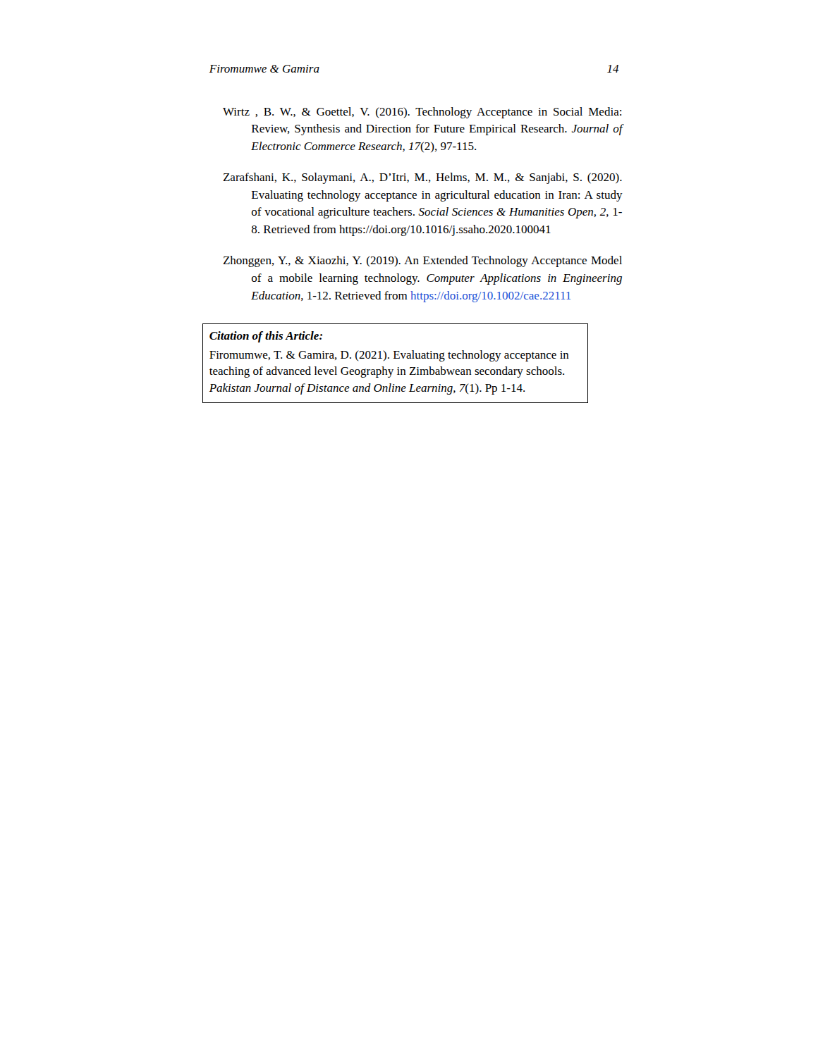Firomumwe & Gamira 14
Wirtz , B. W., & Goettel, V. (2016). Technology Acceptance in Social Media: Review, Synthesis and Direction for Future Empirical Research. Journal of Electronic Commerce Research, 17(2), 97-115.
Zarafshani, K., Solaymani, A., D’Itri, M., Helms, M. M., & Sanjabi, S. (2020). Evaluating technology acceptance in agricultural education in Iran: A study of vocational agriculture teachers. Social Sciences & Humanities Open, 2, 1-8. Retrieved from https://doi.org/10.1016/j.ssaho.2020.100041
Zhonggen, Y., & Xiaozhi, Y. (2019). An Extended Technology Acceptance Model of a mobile learning technology. Computer Applications in Engineering Education, 1-12. Retrieved from https://doi.org/10.1002/cae.22111
Citation of this Article:
Firomumwe, T. & Gamira, D. (2021). Evaluating technology acceptance in teaching of advanced level Geography in Zimbabwean secondary schools. Pakistan Journal of Distance and Online Learning, 7(1). Pp 1-14.